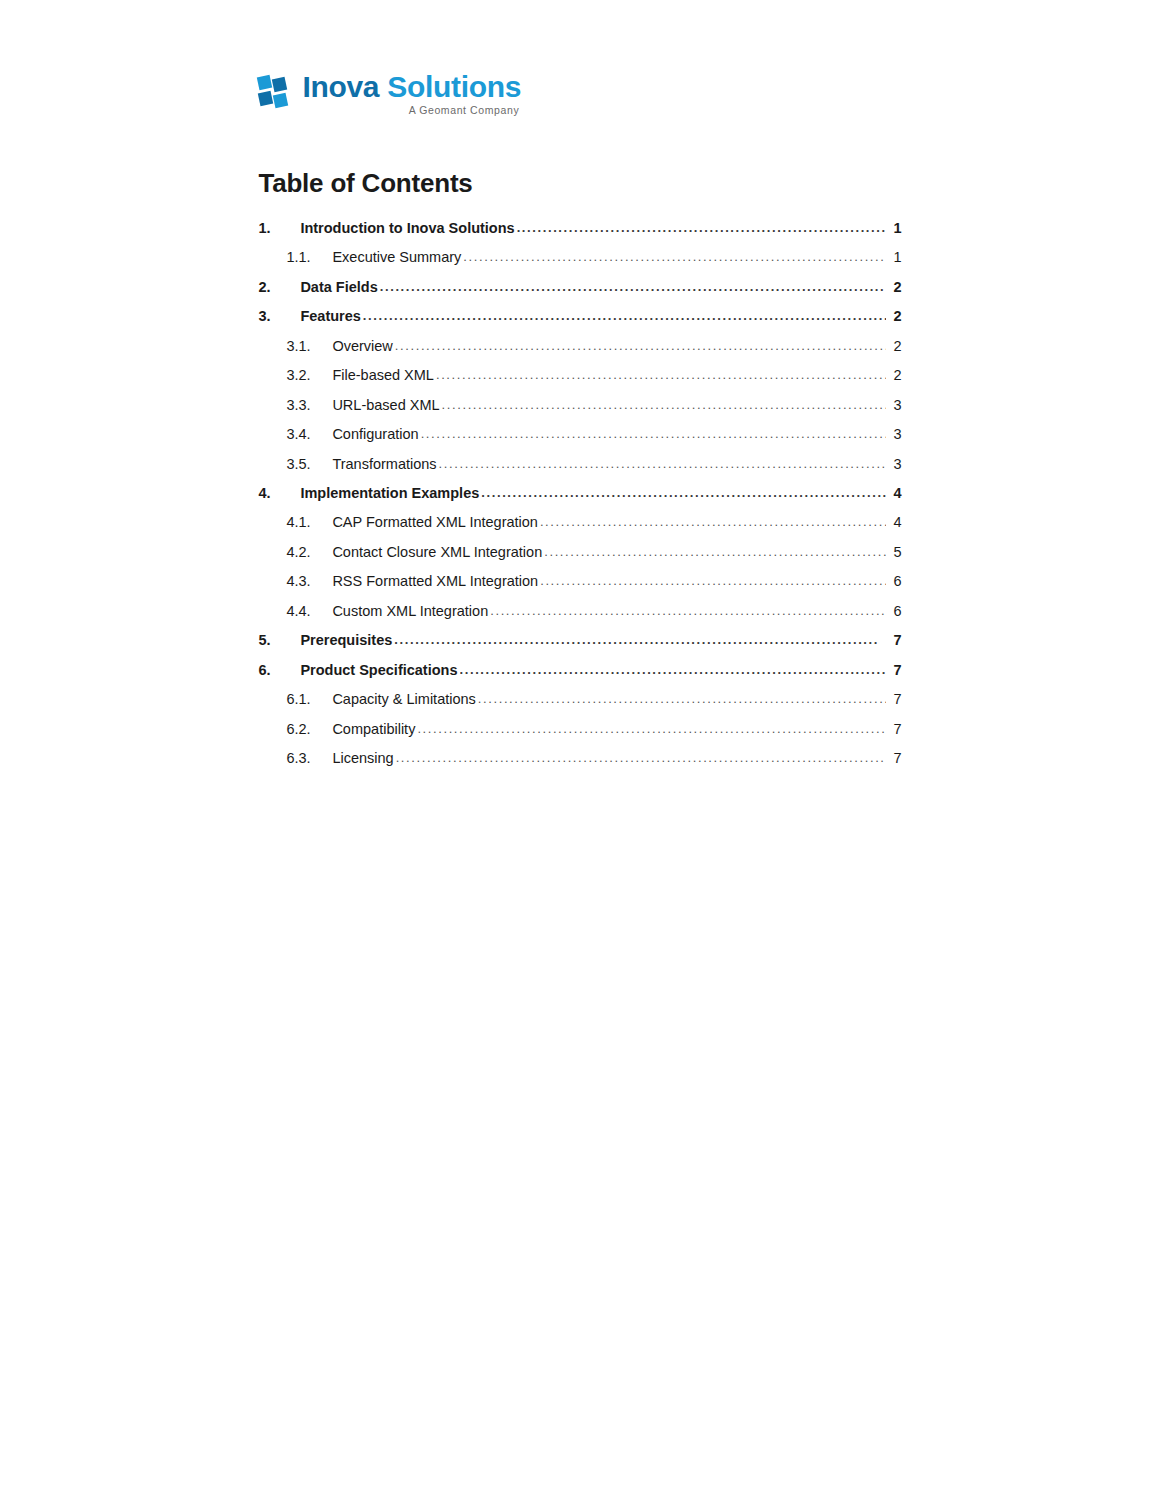Inova Solutions
A Geomant Company
Table of Contents
1. Introduction to Inova Solutions ............................................................................................ 1
1.1. Executive Summary ..................................................................................................... 1
2. Data Fields ................................................................................................. 2
3. Features ..................................................................................................... 2
3.1. Overview ................................................................................................................. 2
3.2. File-based XML ......................................................................................................... 2
3.3. URL-based XML ......................................................................................................... 3
3.4. Configuration .......................................................................................................... 3
3.5. Transformations ....................................................................................................... 3
4. Implementation Examples ................................................................................. 4
4.1. CAP Formatted XML Integration ............................................................................. 4
4.2. Contact Closure XML Integration ............................................................................ 5
4.3. RSS Formatted XML Integration .............................................................................. 6
4.4. Custom XML Integration ........................................................................................... 6
5. Prerequisites ............................................................................................. 7
6. Product Specifications ....................................................................................... 7
6.1. Capacity & Limitations .............................................................................................. 7
6.2. Compatibility ........................................................................................................... 7
6.3. Licensing ................................................................................................................. 7